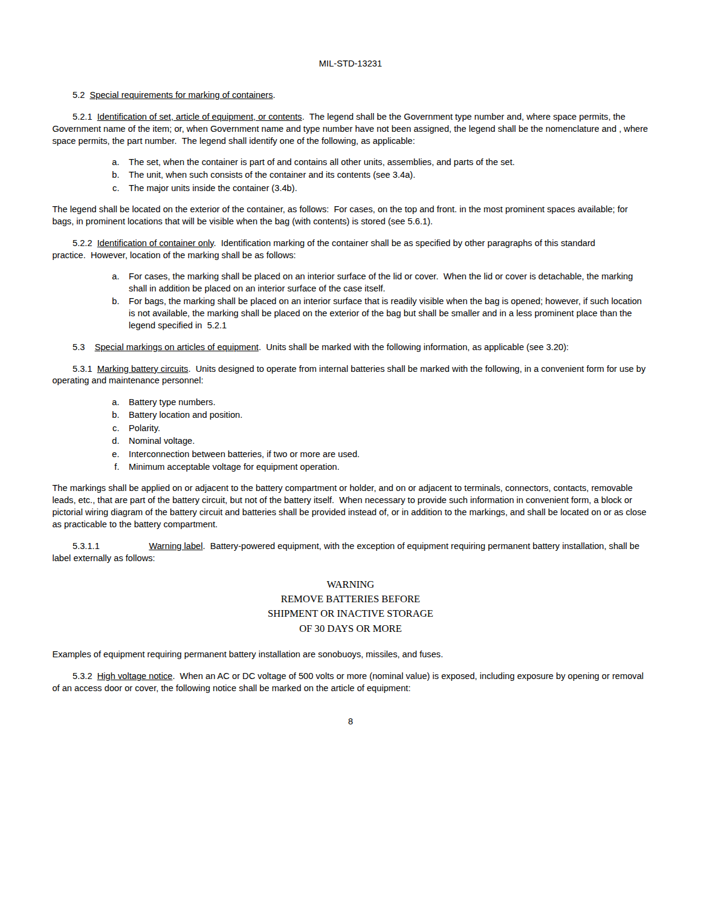MIL-STD-13231
5.2 Special requirements for marking of containers.
5.2.1 Identification of set, article of equipment, or contents. The legend shall be the Government type number and, where space permits, the Government name of the item; or, when Government name and type number have not been assigned, the legend shall be the nomenclature and , where space permits, the part number. The legend shall identify one of the following, as applicable:
The set, when the container is part of and contains all other units, assemblies, and parts of the set.
The unit, when such consists of the container and its contents (see 3.4a).
The major units inside the container (3.4b).
The legend shall be located on the exterior of the container, as follows: For cases, on the top and front. in the most prominent spaces available; for bags, in prominent locations that will be visible when the bag (with contents) is stored (see 5.6.1).
5.2.2 Identification of container only. Identification marking of the container shall be as specified by other paragraphs of this standard practice. However, location of the marking shall be as follows:
For cases, the marking shall be placed on an interior surface of the lid or cover. When the lid or cover is detachable, the marking shall in addition be placed on an interior surface of the case itself.
For bags, the marking shall be placed on an interior surface that is readily visible when the bag is opened; however, if such location is not available, the marking shall be placed on the exterior of the bag but shall be smaller and in a less prominent place than the legend specified in 5.2.1
5.3 Special markings on articles of equipment. Units shall be marked with the following information, as applicable (see 3.20):
5.3.1 Marking battery circuits. Units designed to operate from internal batteries shall be marked with the following, in a convenient form for use by operating and maintenance personnel:
Battery type numbers.
Battery location and position.
Polarity.
Nominal voltage.
Interconnection between batteries, if two or more are used.
Minimum acceptable voltage for equipment operation.
The markings shall be applied on or adjacent to the battery compartment or holder, and on or adjacent to terminals, connectors, contacts, removable leads, etc., that are part of the battery circuit, but not of the battery itself. When necessary to provide such information in convenient form, a block or pictorial wiring diagram of the battery circuit and batteries shall be provided instead of, or in addition to the markings, and shall be located on or as close as practicable to the battery compartment.
5.3.1.1 Warning label. Battery-powered equipment, with the exception of equipment requiring permanent battery installation, shall be label externally as follows:
WARNING
REMOVE BATTERIES BEFORE
SHIPMENT OR INACTIVE STORAGE
OF 30 DAYS OR MORE
Examples of equipment requiring permanent battery installation are sonobuoys, missiles, and fuses.
5.3.2 High voltage notice. When an AC or DC voltage of 500 volts or more (nominal value) is exposed, including exposure by opening or removal of an access door or cover, the following notice shall be marked on the article of equipment:
8